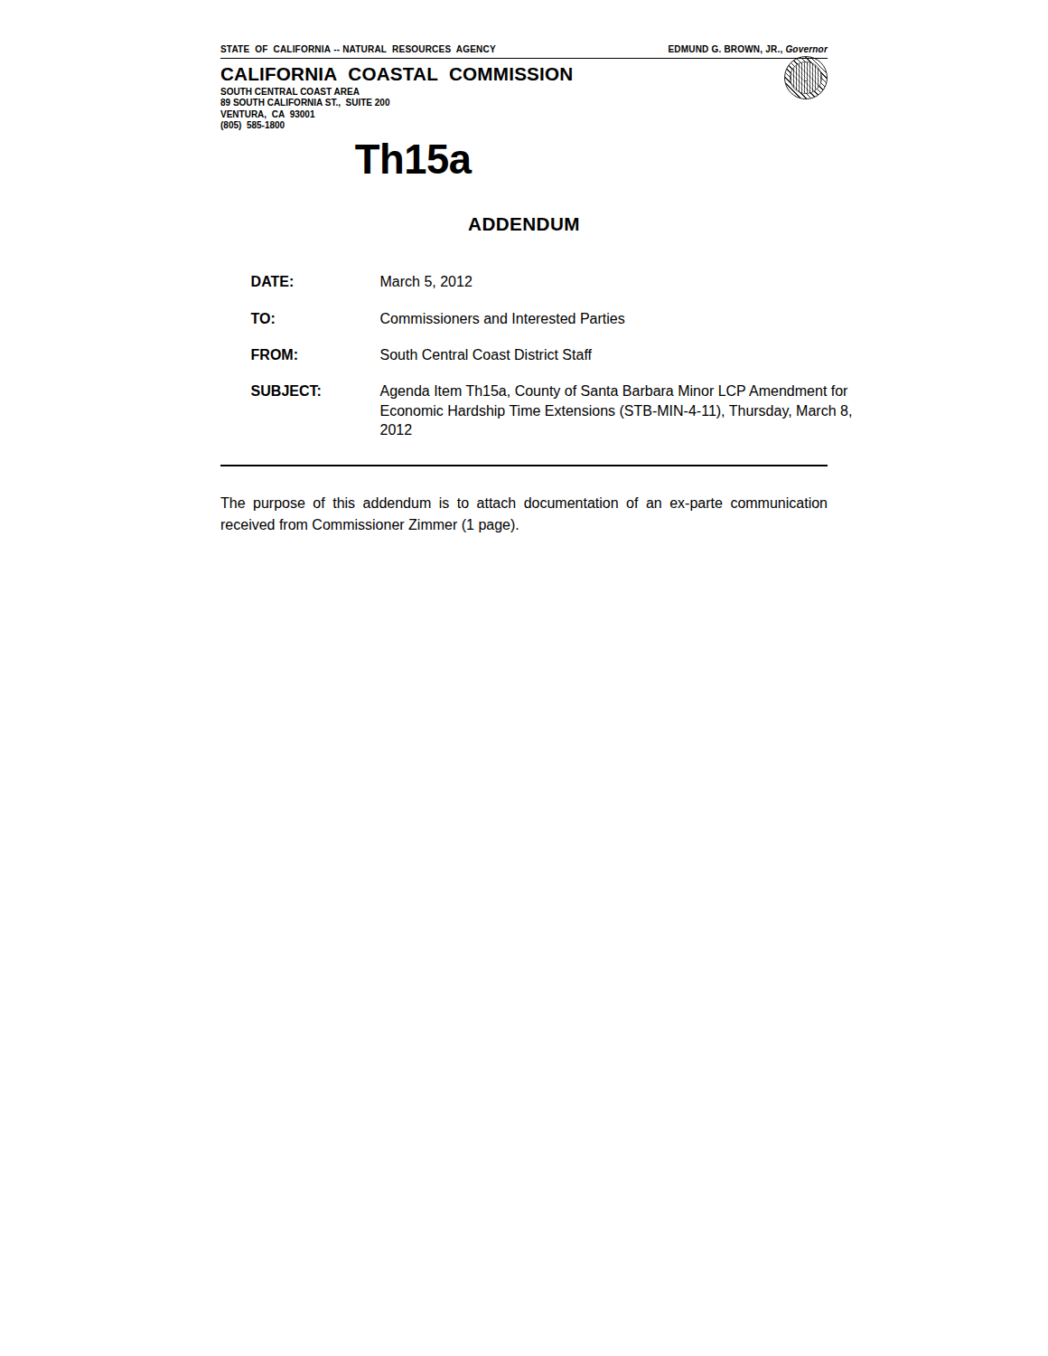STATE OF CALIFORNIA -- NATURAL RESOURCES AGENCY
EDMUND G. BROWN, JR., Governor
CALIFORNIA COASTAL COMMISSION
SOUTH CENTRAL COAST AREA
89 SOUTH CALIFORNIA ST., SUITE 200
VENTURA, CA 93001
(805) 585-1800
Th15a
ADDENDUM
| DATE: | March 5, 2012 |
| TO: | Commissioners and Interested Parties |
| FROM: | South Central Coast District Staff |
| SUBJECT: | Agenda Item Th15a, County of Santa Barbara Minor LCP Amendment for Economic Hardship Time Extensions (STB-MIN-4-11), Thursday, March 8, 2012 |
The purpose of this addendum is to attach documentation of an ex-parte communication received from Commissioner Zimmer (1 page).